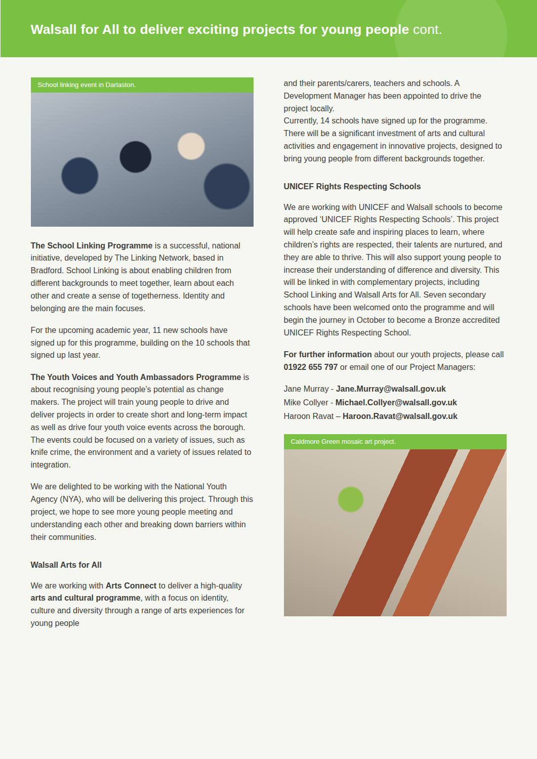Walsall for All to deliver exciting projects for young people cont.
School linking event in Darlaston.
The School Linking Programme is a successful, national initiative, developed by The Linking Network, based in Bradford. School Linking is about enabling children from different backgrounds to meet together, learn about each other and create a sense of togetherness. Identity and belonging are the main focuses.
For the upcoming academic year, 11 new schools have signed up for this programme, building on the 10 schools that signed up last year.
The Youth Voices and Youth Ambassadors Programme is about recognising young people’s potential as change makers. The project will train young people to drive and deliver projects in order to create short and long-term impact as well as drive four youth voice events across the borough. The events could be focused on a variety of issues, such as knife crime, the environment and a variety of issues related to integration.
We are delighted to be working with the National Youth Agency (NYA), who will be delivering this project. Through this project, we hope to see more young people meeting and understanding each other and breaking down barriers within their communities.
Walsall Arts for All
We are working with Arts Connect to deliver a high-quality arts and cultural programme, with a focus on identity, culture and diversity through a range of arts experiences for young people
and their parents/carers, teachers and schools. A Development Manager has been appointed to drive the project locally.
Currently, 14 schools have signed up for the programme. There will be a significant investment of arts and cultural activities and engagement in innovative projects, designed to bring young people from different backgrounds together.
UNICEF Rights Respecting Schools
We are working with UNICEF and Walsall schools to become approved ‘UNICEF Rights Respecting Schools’. This project will help create safe and inspiring places to learn, where children’s rights are respected, their talents are nurtured, and they are able to thrive. This will also support young people to increase their understanding of difference and diversity. This will be linked in with complementary projects, including School Linking and Walsall Arts for All. Seven secondary schools have been welcomed onto the programme and will begin the journey in October to become a Bronze accredited UNICEF Rights Respecting School.
For further information about our youth projects, please call 01922 655 797 or email one of our Project Managers:
Jane Murray - Jane.Murray@walsall.gov.uk
Mike Collyer - Michael.Collyer@walsall.gov.uk
Haroon Ravat – Haroon.Ravat@walsall.gov.uk
Caldmore Green mosaic art project.